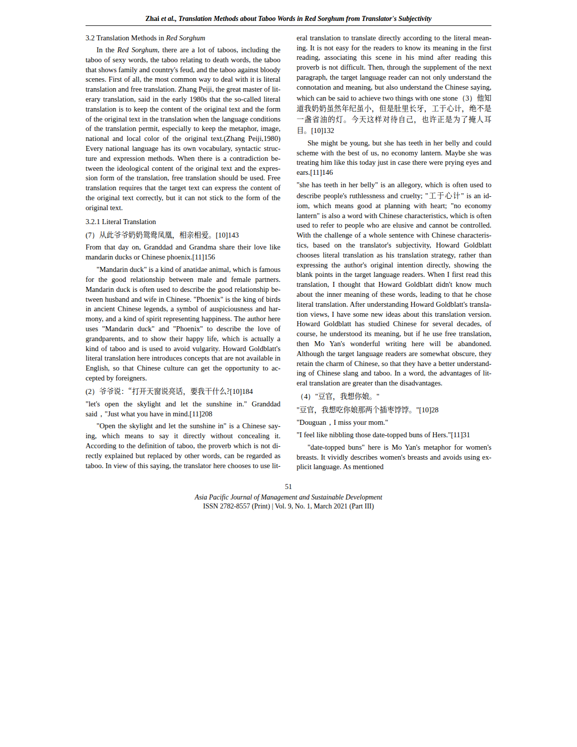Zhai et al., Translation Methods about Taboo Words in Red Sorghum from Translator's Subjectivity
3.2 Translation Methods in Red Sorghum
In the Red Sorghum, there are a lot of taboos, including the taboo of sexy words, the taboo relating to death words, the taboo that shows family and country's feud, and the taboo against bloody scenes. First of all, the most common way to deal with it is literal translation and free translation. Zhang Peiji, the great master of literary translation, said in the early 1980s that the so-called literal translation is to keep the content of the original text and the form of the original text in the translation when the language conditions of the translation permit, especially to keep the metaphor, image, national and local color of the original text.(Zhang Peiji,1980) Every national language has its own vocabulary, syntactic structure and expression methods. When there is a contradiction between the ideological content of the original text and the expression form of the translation, free translation should be used. Free translation requires that the target text can express the content of the original text correctly, but it can not stick to the form of the original text.
3.2.1 Literal Translation
(7）从此爷爷奶奶鸳鸯凤凰，相亲相爱。[10]143
From that day on, Granddad and Grandma share their love like mandarin ducks or Chinese phoenix.[11]156
"Mandarin duck" is a kind of anatidae animal, which is famous for the good relationship between male and female partners. Mandarin duck is often used to describe the good relationship between husband and wife in Chinese. "Phoenix" is the king of birds in ancient Chinese legends, a symbol of auspiciousness and harmony, and a kind of spirit representing happiness. The author here uses "Mandarin duck" and "Phoenix" to describe the love of grandparents, and to show their happy life, which is actually a kind of taboo and is used to avoid vulgarity. Howard Goldblatt's literal translation here introduces concepts that are not available in English, so that Chinese culture can get the opportunity to accepted by foreigners.
(2）爷爷说：“打开天窗说亮话，要我干什么?[10]184
"let's open the skylight and let the sunshine in." Granddad said，"Just what you have in mind.[11]208
"Open the skylight and let the sunshine in" is a Chinese saying, which means to say it directly without concealing it. According to the definition of taboo, the proverb which is not directly explained but replaced by other words, can be regarded as taboo. In view of this saying, the translator here chooses to use literal translation to translate directly according to the literal meaning. It is not easy for the readers to know its meaning in the first reading, associating this scene in his mind after reading this proverb is not difficult. Then, through the supplement of the next paragraph, the target language reader can not only understand the connotation and meaning, but also understand the Chinese saying, which can be said to achieve two things with one stone（3）他知道我奶奶虽然年纪虽小，但是肚里长牙，工于心计，绝不是一盏省油的灯。今天这样对待自己，也许正是为了掩人耳目。[10]132
She might be young, but she has teeth in her belly and could scheme with the best of us, no economy lantern. Maybe she was treating him like this today just in case there were prying eyes and ears.[11]146
"she has teeth in her belly" is an allegory, which is often used to describe people's ruthlessness and cruelty; "工于心计" is an idiom, which means good at planning with heart; "no economy lantern" is also a word with Chinese characteristics, which is often used to refer to people who are elusive and cannot be controlled. With the challenge of a whole sentence with Chinese characteristics, based on the translator's subjectivity, Howard Goldblatt chooses literal translation as his translation strategy, rather than expressing the author's original intention directly, showing the blank points in the target language readers. When I first read this translation, I thought that Howard Goldblatt didn't know much about the inner meaning of these words, leading to that he chose literal translation. After understanding Howard Goldblatt's translation views, I have some new ideas about this translation version. Howard Goldblatt has studied Chinese for several decades, of course, he understood its meaning, but if he use free translation, then Mo Yan's wonderful writing here will be abandoned. Although the target language readers are somewhat obscure, they retain the charm of Chinese, so that they have a better understanding of Chinese slang and taboo. In a word, the advantages of literal translation are greater than the disadvantages.
（4）"豆官，我想你娘。"
"豆官，我想吃你娘那两个插枣饽饽。"[10]28
"Douguan，I miss your mom."
"I feel like nibbling those date-topped buns of Hers."[11]31
"date-topped buns" here is Mo Yan's metaphor for women's breasts. It vividly describes women's breasts and avoids using explicit language. As mentioned
51
Asia Pacific Journal of Management and Sustainable Development
ISSN 2782-8557 (Print) | Vol. 9, No. 1, March 2021 (Part III)